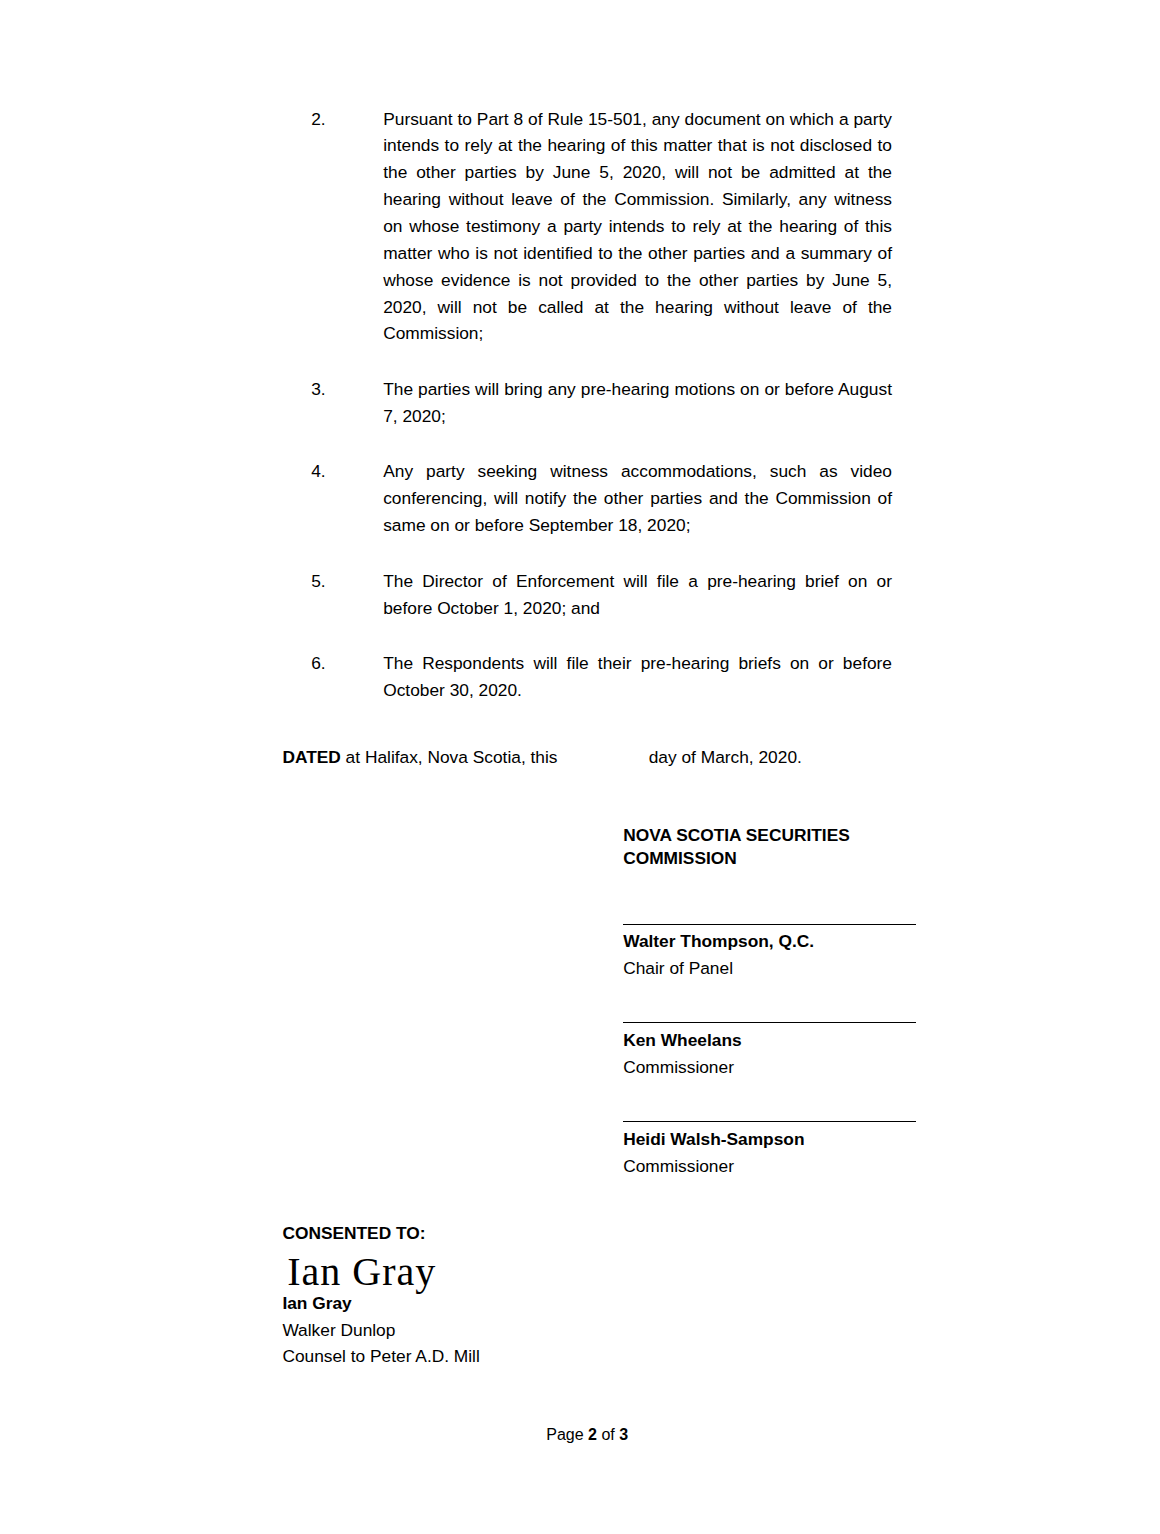2. Pursuant to Part 8 of Rule 15-501, any document on which a party intends to rely at the hearing of this matter that is not disclosed to the other parties by June 5, 2020, will not be admitted at the hearing without leave of the Commission. Similarly, any witness on whose testimony a party intends to rely at the hearing of this matter who is not identified to the other parties and a summary of whose evidence is not provided to the other parties by June 5, 2020, will not be called at the hearing without leave of the Commission;
3. The parties will bring any pre-hearing motions on or before August 7, 2020;
4. Any party seeking witness accommodations, such as video conferencing, will notify the other parties and the Commission of same on or before September 18, 2020;
5. The Director of Enforcement will file a pre-hearing brief on or before October 1, 2020; and
6. The Respondents will file their pre-hearing briefs on or before October 30, 2020.
DATED at Halifax, Nova Scotia, this day of March, 2020.
NOVA SCOTIA SECURITIES
COMMISSION
Walter Thompson, Q.C.
Chair of Panel
Ken Wheelans
Commissioner
Heidi Walsh-Sampson
Commissioner
CONSENTED TO:
Ian Gray
Ian Gray
Walker Dunlop
Counsel to Peter A.D. Mill
Page 2 of 3